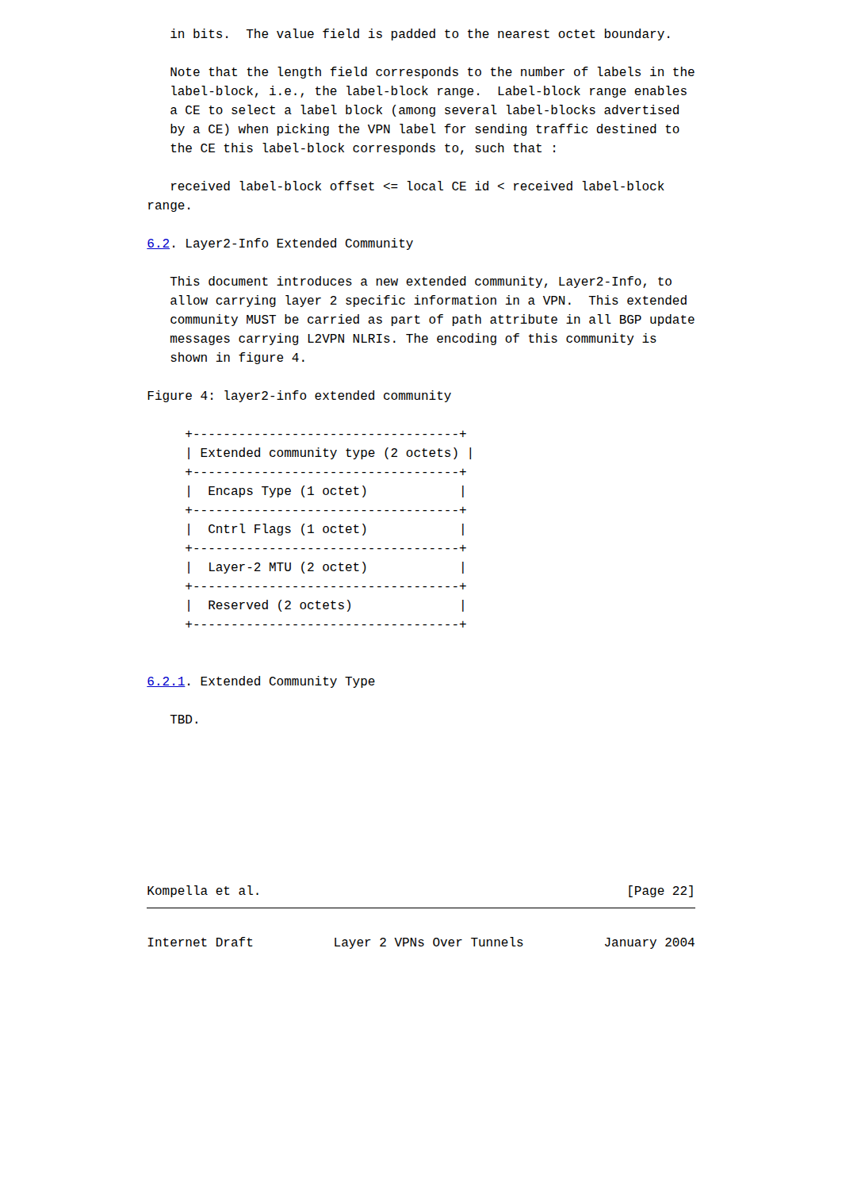in bits.  The value field is padded to the nearest octet boundary.
   Note that the length field corresponds to the number of labels in the
   label-block, i.e., the label-block range.  Label-block range enables
   a CE to select a label block (among several label-blocks advertised
   by a CE) when picking the VPN label for sending traffic destined to
   the CE this label-block corresponds to, such that :
   received label-block offset <= local CE id < received label-block range.
6.2. Layer2-Info Extended Community
   This document introduces a new extended community, Layer2-Info, to
   allow carrying layer 2 specific information in a VPN.  This extended
   community MUST be carried as part of path attribute in all BGP update
   messages carrying L2VPN NLRIs. The encoding of this community is
   shown in figure 4.
Figure 4: layer2-info extended community
     +-----------------------------------+
     | Extended community type (2 octets) |
     +-----------------------------------+
     |  Encaps Type (1 octet)            |
     +-----------------------------------+
     |  Cntrl Flags (1 octet)            |
     +-----------------------------------+
     |  Layer-2 MTU (2 octet)            |
     +-----------------------------------+
     |  Reserved (2 octets)              |
     +-----------------------------------+
6.2.1. Extended Community Type
   TBD.
Kompella et al.[Page 22]
Internet Draft Layer 2 VPNs Over Tunnels January 2004